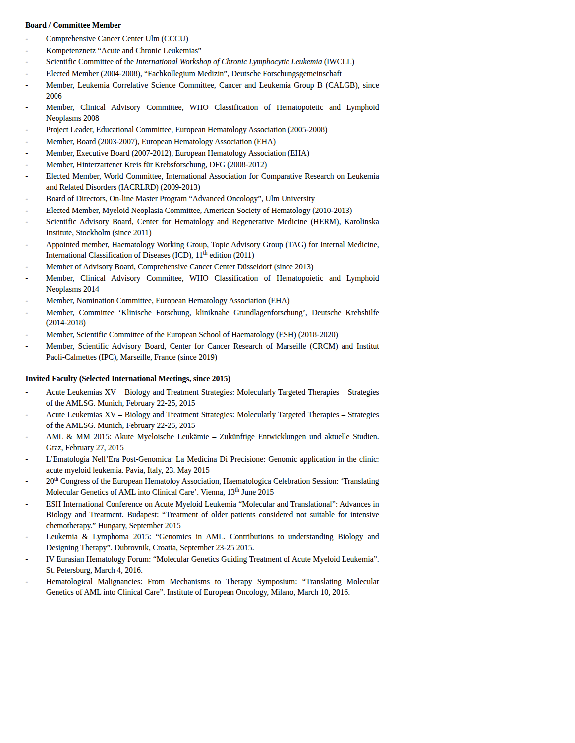Board / Committee Member
Comprehensive Cancer Center Ulm (CCCU)
Kompetenznetz “Acute and Chronic Leukemias”
Scientific Committee of the International Workshop of Chronic Lymphocytic Leukemia (IWCLL)
Elected Member (2004-2008), “Fachkollegium Medizin”, Deutsche Forschungsgemeinschaft
Member, Leukemia Correlative Science Committee, Cancer and Leukemia Group B (CALGB), since 2006
Member, Clinical Advisory Committee, WHO Classification of Hematopoietic and Lymphoid Neoplasms 2008
Project Leader, Educational Committee, European Hematology Association (2005-2008)
Member, Board (2003-2007), European Hematology Association (EHA)
Member, Executive Board (2007-2012), European Hematology Association (EHA)
Member, Hinterzartener Kreis für Krebsforschung, DFG (2008-2012)
Elected Member, World Committee, International Association for Comparative Research on Leukemia and Related Disorders (IACRLRD) (2009-2013)
Board of Directors, On-line Master Program “Advanced Oncology”, Ulm University
Elected Member, Myeloid Neoplasia Committee, American Society of Hematology (2010-2013)
Scientific Advisory Board, Center for Hematology and Regenerative Medicine (HERM), Karolinska Institute, Stockholm (since 2011)
Appointed member, Haematology Working Group, Topic Advisory Group (TAG) for Internal Medicine, International Classification of Diseases (ICD), 11th edition (2011)
Member of Advisory Board, Comprehensive Cancer Center Düsseldorf (since 2013)
Member, Clinical Advisory Committee, WHO Classification of Hematopoietic and Lymphoid Neoplasms 2014
Member, Nomination Committee, European Hematology Association (EHA)
Member, Committee ‘Klinische Forschung, kliniknahe Grundlagenforschung’, Deutsche Krebshilfe (2014-2018)
Member, Scientific Committee of the European School of Haematology (ESH) (2018-2020)
Member, Scientific Advisory Board, Center for Cancer Research of Marseille (CRCM) and Institut Paoli-Calmettes (IPC), Marseille, France (since 2019)
Invited Faculty (Selected International Meetings, since 2015)
Acute Leukemias XV – Biology and Treatment Strategies: Molecularly Targeted Therapies – Strategies of the AMLSG. Munich, February 22-25, 2015
Acute Leukemias XV – Biology and Treatment Strategies: Molecularly Targeted Therapies – Strategies of the AMLSG. Munich, February 22-25, 2015
AML & MM 2015: Akute Myeloische Leukämie – Zukünftige Entwicklungen und aktuelle Studien. Graz, February 27, 2015
L’Ematologia Nell’Era Post-Genomica: La Medicina Di Precisione: Genomic application in the clinic: acute myeloid leukemia. Pavia, Italy, 23. May 2015
20th Congress of the European Hematoloy Association, Haematologica Celebration Session: ‘Translating Molecular Genetics of AML into Clinical Care’. Vienna, 13th June 2015
ESH International Conference on Acute Myeloid Leukemia “Molecular and Translational”: Advances in Biology and Treatment. Budapest: “Treatment of older patients considered not suitable for intensive chemotherapy.” Hungary, September 2015
Leukemia & Lymphoma 2015: “Genomics in AML. Contributions to understanding Biology and Designing Therapy”. Dubrovnik, Croatia, September 23-25 2015.
IV Eurasian Hematology Forum: “Molecular Genetics Guiding Treatment of Acute Myeloid Leukemia”. St. Petersburg, March 4, 2016.
Hematological Malignancies: From Mechanisms to Therapy Symposium: “Translating Molecular Genetics of AML into Clinical Care”. Institute of European Oncology, Milano, March 10, 2016.